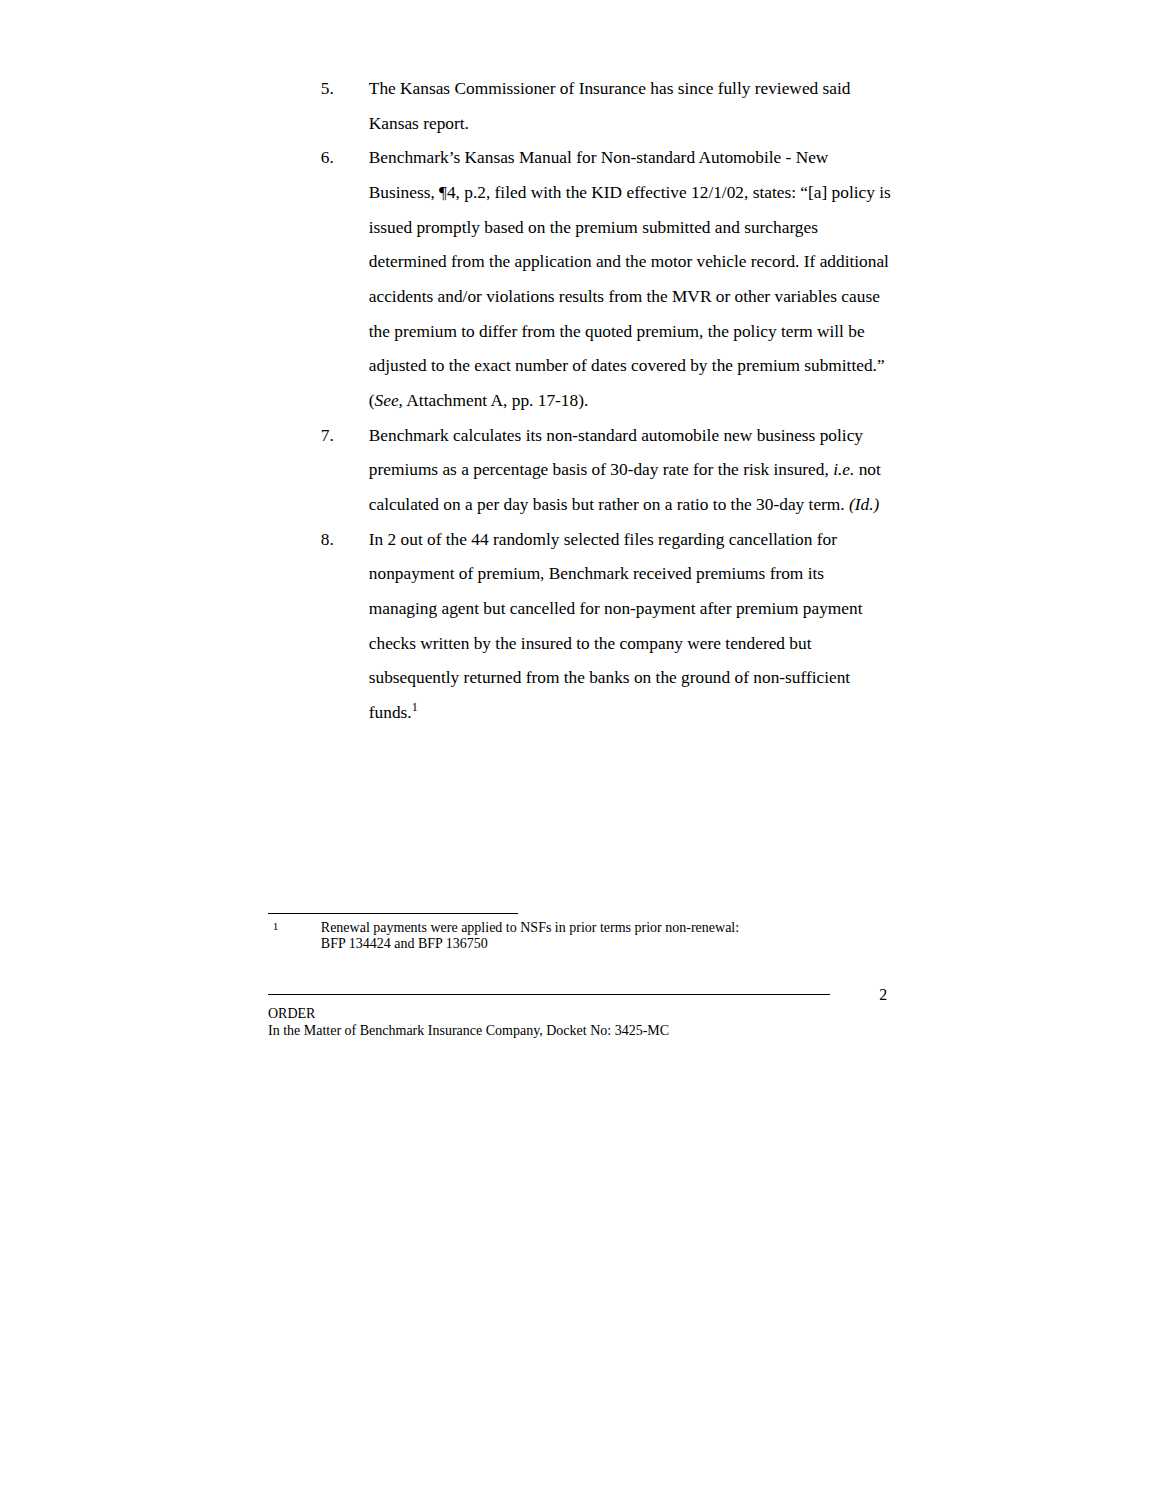5. The Kansas Commissioner of Insurance has since fully reviewed said Kansas report.
6. Benchmark’s Kansas Manual for Non-standard Automobile - New Business, ¶4, p.2, filed with the KID effective 12/1/02, states: “[a] policy is issued promptly based on the premium submitted and surcharges determined from the application and the motor vehicle record. If additional accidents and/or violations results from the MVR or other variables cause the premium to differ from the quoted premium, the policy term will be adjusted to the exact number of dates covered by the premium submitted.” (See, Attachment A, pp. 17-18).
7. Benchmark calculates its non-standard automobile new business policy premiums as a percentage basis of 30-day rate for the risk insured, i.e. not calculated on a per day basis but rather on a ratio to the 30-day term. (Id.)
8. In 2 out of the 44 randomly selected files regarding cancellation for nonpayment of premium, Benchmark received premiums from its managing agent but cancelled for non-payment after premium payment checks written by the insured to the company were tendered but subsequently returned from the banks on the ground of non-sufficient funds.1
1
Renewal payments were applied to NSFs in prior terms prior non-renewal:
BFP 134424 and BFP 136750
2
ORDER
In the Matter of Benchmark Insurance Company, Docket No: 3425-MC